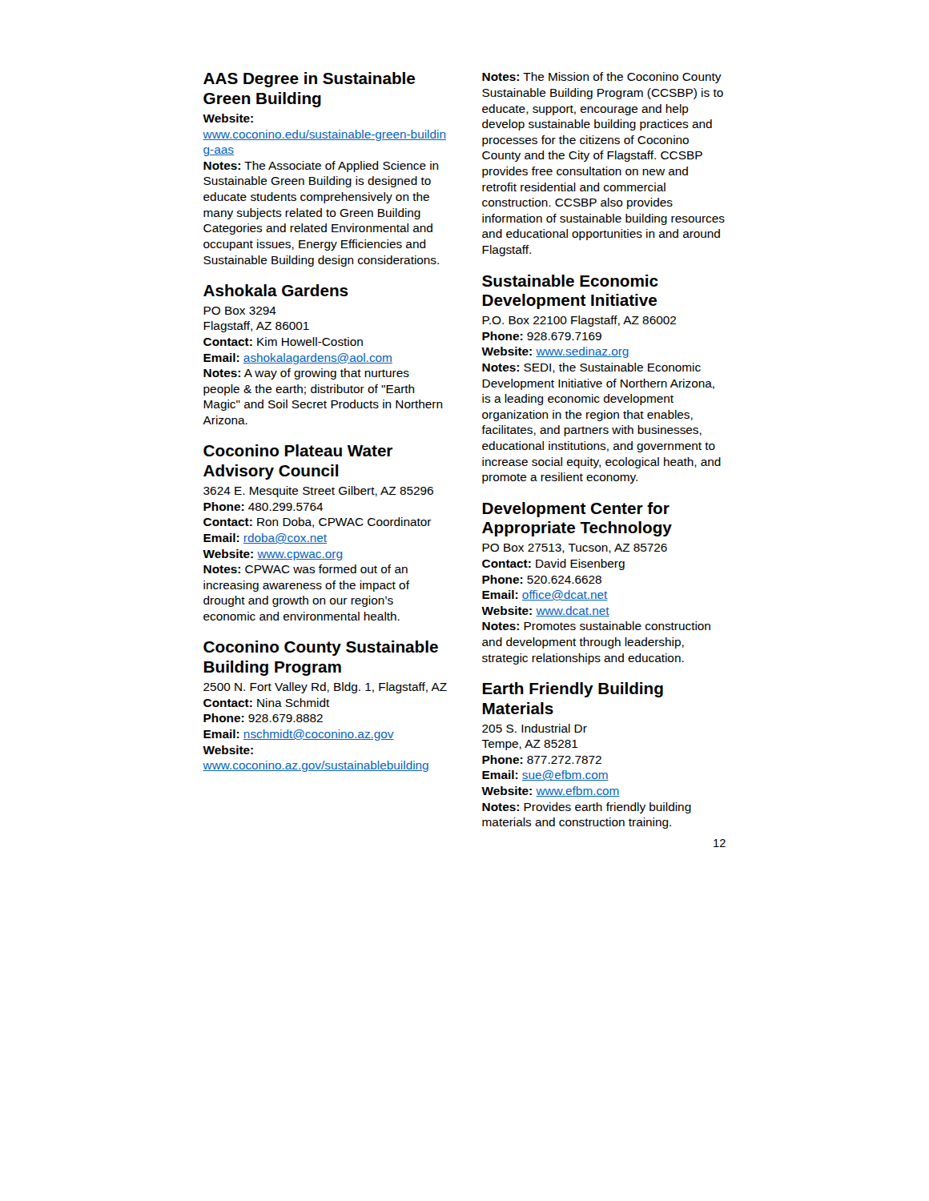AAS Degree in Sustainable Green Building
Website:
www.coconino.edu/sustainable-green-building-aas
Notes: The Associate of Applied Science in Sustainable Green Building is designed to educate students comprehensively on the many subjects related to Green Building Categories and related Environmental and occupant issues, Energy Efficiencies and Sustainable Building design considerations.
Ashokala Gardens
PO Box 3294
Flagstaff, AZ 86001
Contact: Kim Howell-Costion
Email: ashokalagardens@aol.com
Notes: A way of growing that nurtures people & the earth; distributor of "Earth Magic" and Soil Secret Products in Northern Arizona.
Coconino Plateau Water Advisory Council
3624 E. Mesquite Street Gilbert, AZ 85296
Phone: 480.299.5764
Contact: Ron Doba, CPWAC Coordinator
Email: rdoba@cox.net
Website: www.cpwac.org
Notes: CPWAC was formed out of an increasing awareness of the impact of drought and growth on our region’s economic and environmental health.
Coconino County Sustainable Building Program
2500 N. Fort Valley Rd, Bldg. 1, Flagstaff, AZ
Contact: Nina Schmidt
Phone: 928.679.8882
Email: nschmidt@coconino.az.gov
Website:
www.coconino.az.gov/sustainablebuilding
Notes: The Mission of the Coconino County Sustainable Building Program (CCSBP) is to educate, support, encourage and help develop sustainable building practices and processes for the citizens of Coconino County and the City of Flagstaff. CCSBP provides free consultation on new and retrofit residential and commercial construction. CCSBP also provides information of sustainable building resources and educational opportunities in and around Flagstaff.
Sustainable Economic Development Initiative
P.O. Box 22100 Flagstaff, AZ 86002
Phone: 928.679.7169
Website: www.sedinaz.org
Notes: SEDI, the Sustainable Economic Development Initiative of Northern Arizona, is a leading economic development organization in the region that enables, facilitates, and partners with businesses, educational institutions, and government to increase social equity, ecological heath, and promote a resilient economy.
Development Center for Appropriate Technology
PO Box 27513, Tucson, AZ 85726
Contact: David Eisenberg
Phone: 520.624.6628
Email: office@dcat.net
Website: www.dcat.net
Notes: Promotes sustainable construction and development through leadership, strategic relationships and education.
Earth Friendly Building Materials
205 S. Industrial Dr
Tempe, AZ 85281
Phone: 877.272.7872
Email: sue@efbm.com
Website: www.efbm.com
Notes: Provides earth friendly building materials and construction training.
12